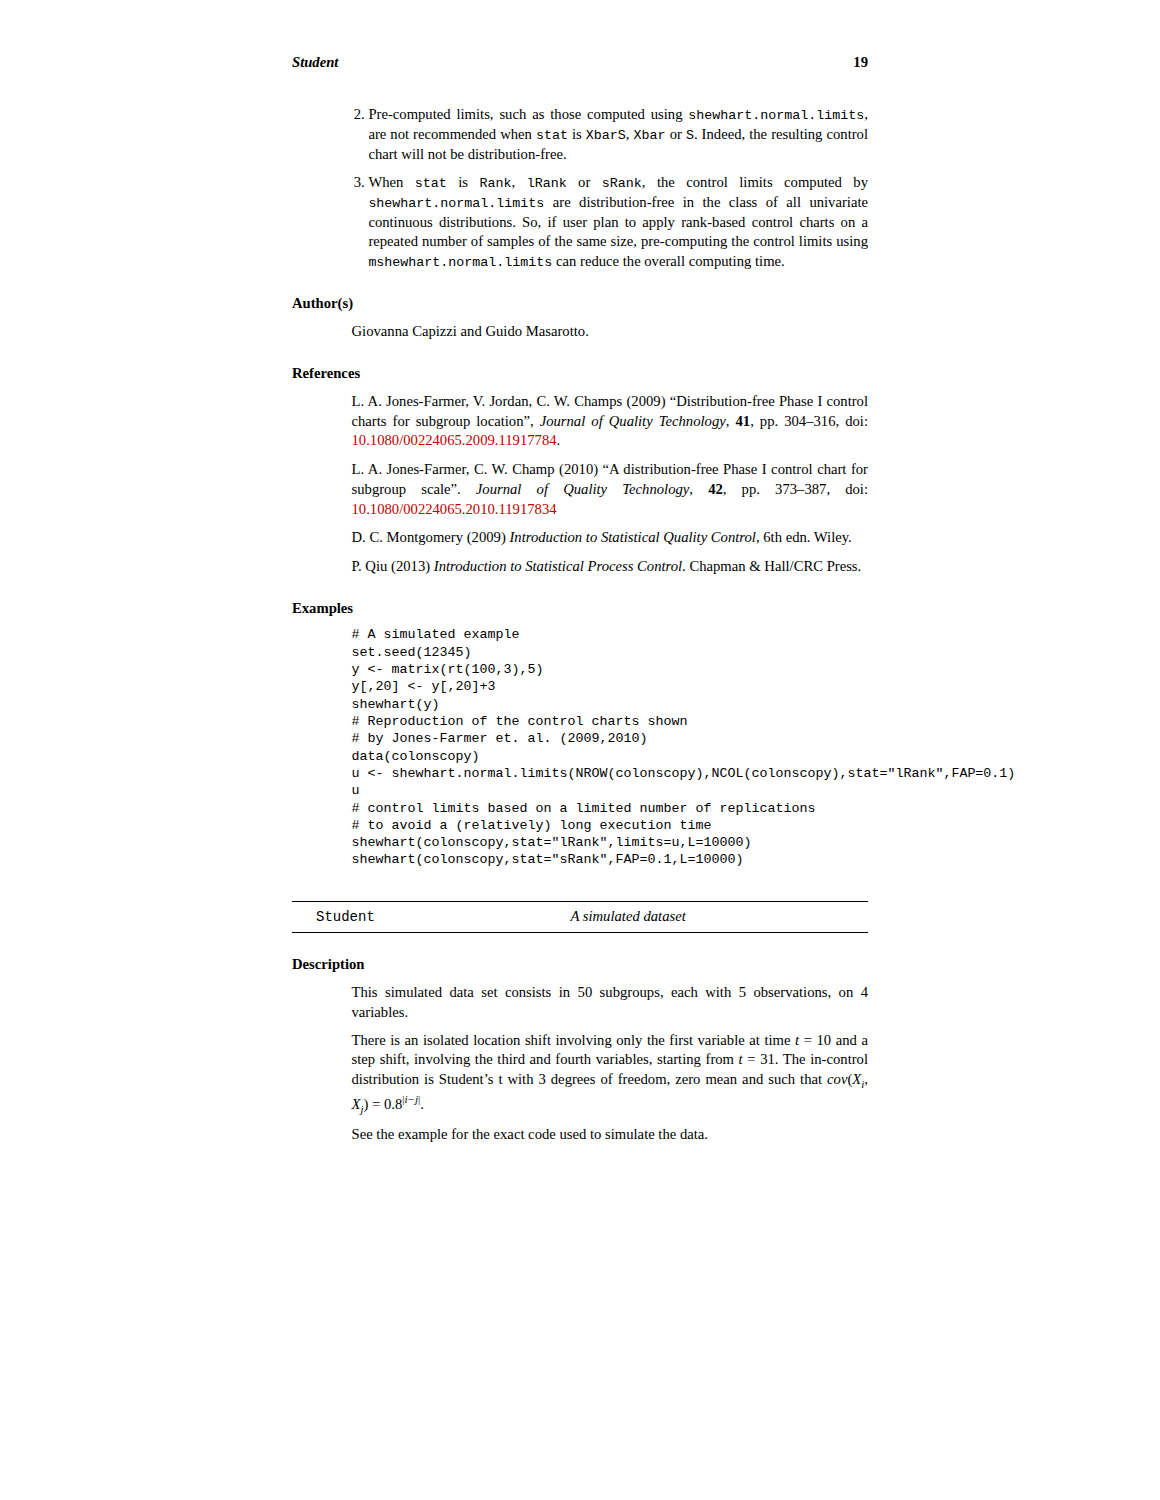Student 19
Pre-computed limits, such as those computed using shewhart.normal.limits, are not recommended when stat is XbarS, Xbar or S. Indeed, the resulting control chart will not be distribution-free.
When stat is Rank, lRank or sRank, the control limits computed by shewhart.normal.limits are distribution-free in the class of all univariate continuous distributions. So, if user plan to apply rank-based control charts on a repeated number of samples of the same size, pre-computing the control limits using mshewhart.normal.limits can reduce the overall computing time.
Author(s)
Giovanna Capizzi and Guido Masarotto.
References
L. A. Jones-Farmer, V. Jordan, C. W. Champs (2009) “Distribution-free Phase I control charts for subgroup location”, Journal of Quality Technology, 41, pp. 304–316, doi: 10.1080/00224065.2009.11917784.
L. A. Jones-Farmer, C. W. Champ (2010) “A distribution-free Phase I control chart for subgroup scale”. Journal of Quality Technology, 42, pp. 373–387, doi: 10.1080/00224065.2010.11917834
D. C. Montgomery (2009) Introduction to Statistical Quality Control, 6th edn. Wiley.
P. Qiu (2013) Introduction to Statistical Process Control. Chapman & Hall/CRC Press.
Examples
# A simulated example
set.seed(12345)
y <- matrix(rt(100,3),5)
y[,20] <- y[,20]+3
shewhart(y)
# Reproduction of the control charts shown
# by Jones-Farmer et. al. (2009,2010)
data(colonscopy)
u <- shewhart.normal.limits(NROW(colonscopy),NCOL(colonscopy),stat="lRank",FAP=0.1)
u
# control limits based on a limited number of replications
# to avoid a (relatively) long execution time
shewhart(colonscopy,stat="lRank",limits=u,L=10000)
shewhart(colonscopy,stat="sRank",FAP=0.1,L=10000)
Student A simulated dataset
Description
This simulated data set consists in 50 subgroups, each with 5 observations, on 4 variables.
There is an isolated location shift involving only the first variable at time t = 10 and a step shift, involving the third and fourth variables, starting from t = 31. The in-control distribution is Student’s t with 3 degrees of freedom, zero mean and such that cov(Xi, Xj) = 0.8|i−j|.
See the example for the exact code used to simulate the data.